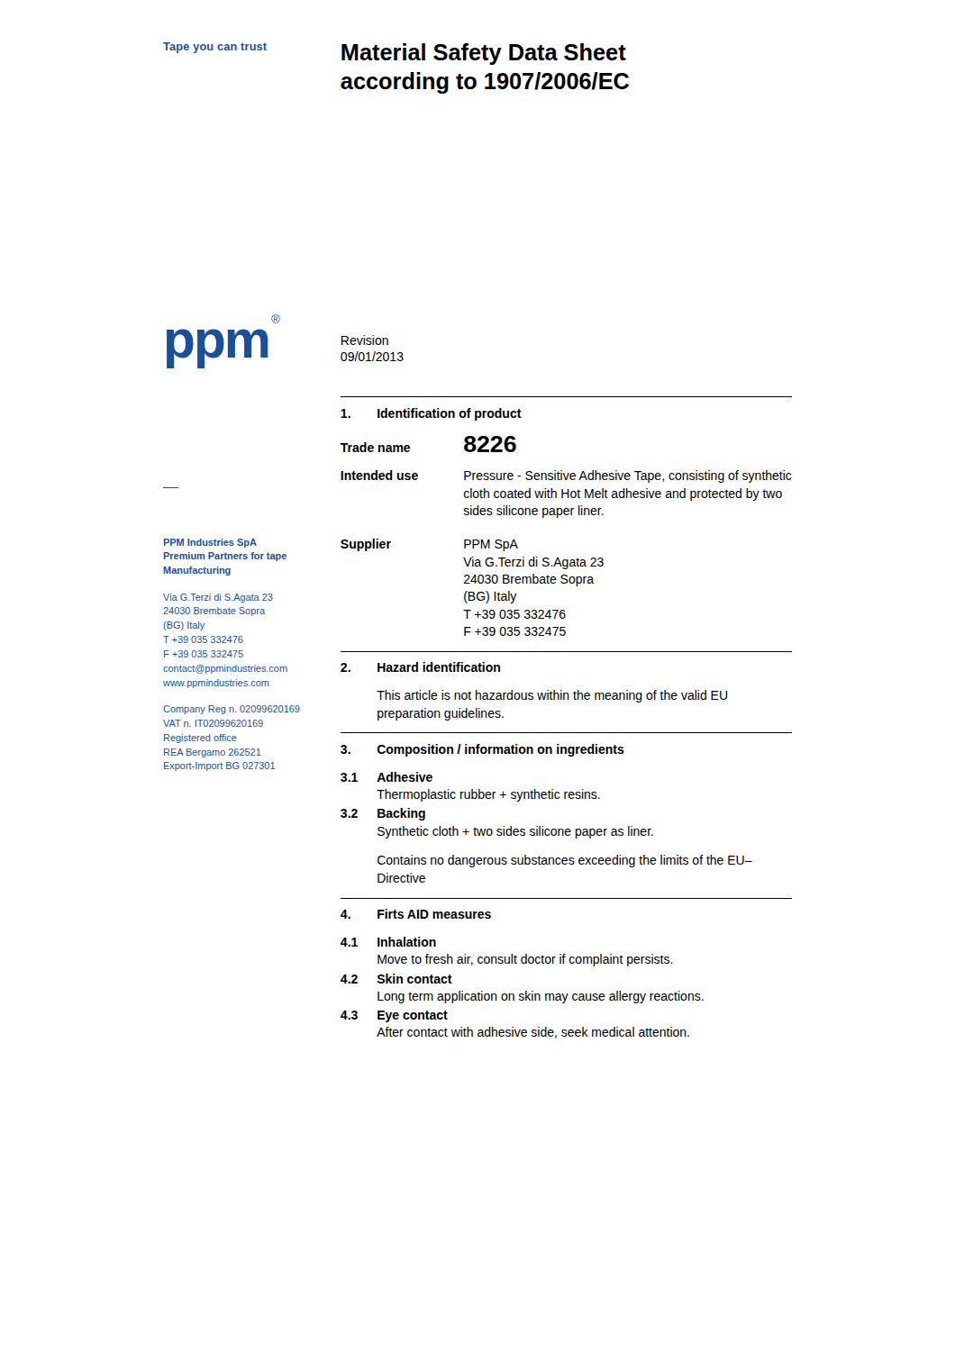Tape you can trust
Material Safety Data Sheet
according to 1907/2006/EC
ppm®
Revision
09/01/2013
PPM Industries SpA
Premium Partners for tape
Manufacturing
Via G.Terzi di S.Agata 23
24030 Brembate Sopra
(BG) Italy
T +39 035 332476
F +39 035 332475
contact@ppmindustries.com
www.ppmindustries.com
Company Reg n. 02099620169
VAT n. IT02099620169
Registered office
REA Bergamo 262521
Export-Import BG 027301
1. Identification of product
Trade name
8226
Intended use
Pressure - Sensitive Adhesive Tape, consisting of synthetic cloth coated with Hot Melt adhesive and protected by two sides silicone paper liner.
Supplier
PPM SpA
Via G.Terzi di S.Agata 23
24030 Brembate Sopra
(BG) Italy
T +39 035 332476
F +39 035 332475
2. Hazard identification
This article is not hazardous within the meaning of the valid EU preparation guidelines.
3. Composition / information on ingredients
3.1 Adhesive
Thermoplastic rubber + synthetic resins.
3.2 Backing
Synthetic cloth + two sides silicone paper as liner.
Contains no dangerous substances exceeding the limits of the EU–Directive
4. Firts AID measures
4.1 Inhalation
Move to fresh air, consult doctor if complaint persists.
4.2 Skin contact
Long term application on skin may cause allergy reactions.
4.3 Eye contact
After contact with adhesive side, seek medical attention.